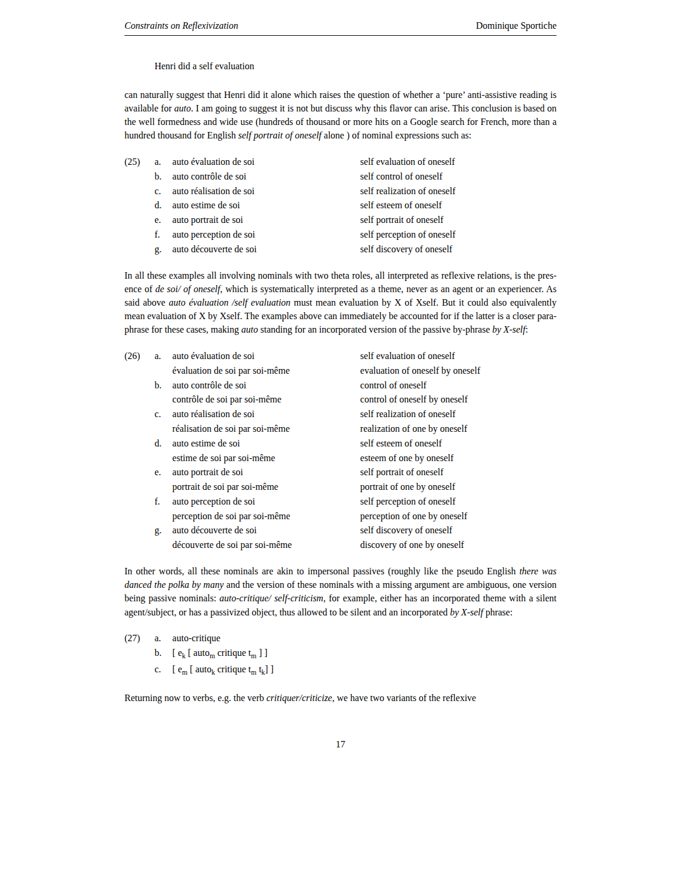Constraints on Reflexivization Dominique Sportiche
Henri did a self evaluation
can naturally suggest that Henri did it alone which raises the question of whether a ‘pure’ anti-assistive reading is available for auto. I am going to suggest it is not but discuss why this flavor can arise. This conclusion is based on the well formedness and wide use (hundreds of thousand or more hits on a Google search for French, more than a hundred thousand for English self portrait of oneself alone ) of nominal expressions such as:
| (25) | a. | auto évaluation de soi | self evaluation of oneself |
| | b. | auto contrôle de soi | self control of oneself |
| | c. | auto réalisation de soi | self realization of oneself |
| | d. | auto estime de soi | self esteem of oneself |
| | e. | auto portrait de soi | self portrait of oneself |
| | f. | auto perception de soi | self perception of oneself |
| | g. | auto découverte de soi | self discovery of oneself |
In all these examples all involving nominals with two theta roles, all interpreted as reflexive relations, is the presence of de soi/ of oneself, which is systematically interpreted as a theme, never as an agent or an experiencer. As said above auto évaluation /self evaluation must mean evaluation by X of Xself. But it could also equivalently mean evaluation of X by Xself. The examples above can immediately be accounted for if the latter is a closer paraphrase for these cases, making auto standing for an incorporated version of the passive by-phrase by X-self:
| (26) | a. | auto évaluation de soi | self evaluation of oneself |
| | | évaluation de soi par soi-même | evaluation of oneself by oneself |
| | b. | auto contrôle de soi | control of oneself |
| | | contrôle de soi par soi-même | control of oneself by oneself |
| | c. | auto réalisation de soi | self realization of oneself |
| | | réalisation de soi par soi-même | realization of one by oneself |
| | d. | auto estime de soi | self esteem of oneself |
| | | estime de soi par soi-même | esteem of one by oneself |
| | e. | auto portrait de soi | self portrait of oneself |
| | | portrait de soi par soi-même | portrait of one by oneself |
| | f. | auto perception de soi | self perception of oneself |
| | | perception de soi par soi-même | perception of one by oneself |
| | g. | auto découverte de soi | self discovery of oneself |
| | | découverte de soi par soi-même | discovery of one by oneself |
In other words, all these nominals are akin to impersonal passives (roughly like the pseudo English there was danced the polka by many and the version of these nominals with a missing argument are ambiguous, one version being passive nominals: auto-critique/ self-criticism, for example, either has an incorporated theme with a silent agent/subject, or has a passivized object, thus allowed to be silent and an incorporated by X-self phrase:
| (27) | a. | auto-critique |
| | b. | [ e k [ auto m critique t m ] ] |
| | c. | [ e m [ auto k critique t m t k ] ] |
Returning now to verbs, e.g. the verb critiquer/criticize, we have two variants of the reflexive
17